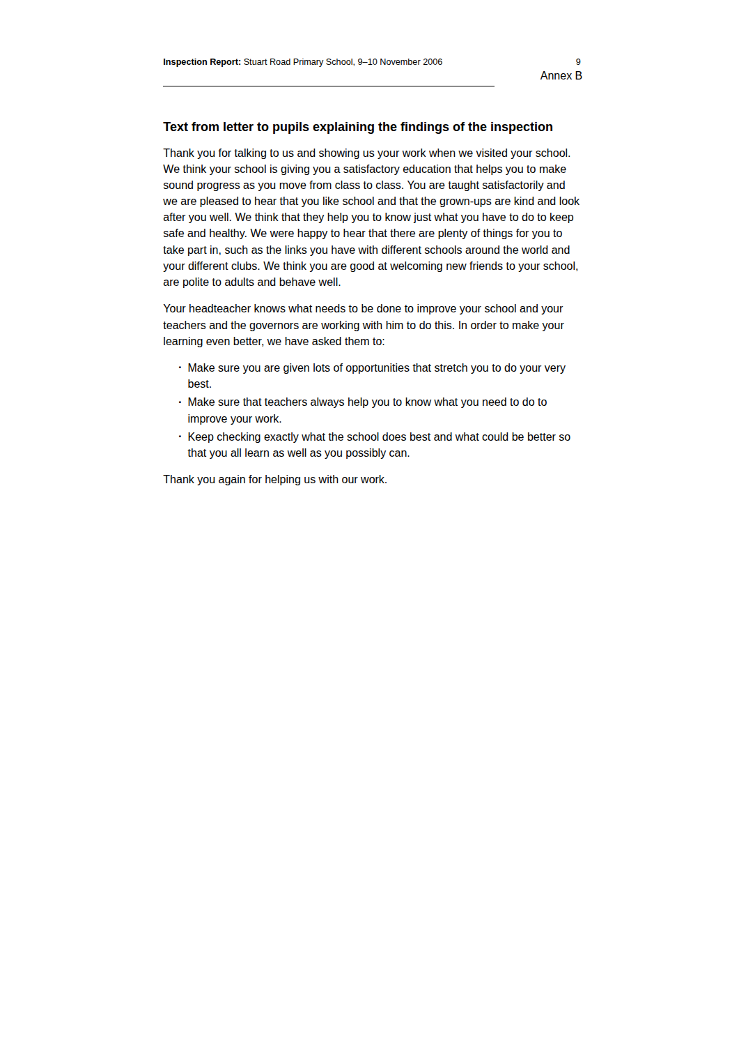Inspection Report: Stuart Road Primary School, 9–10 November 2006
9
Annex B
Text from letter to pupils explaining the findings of the inspection
Thank you for talking to us and showing us your work when we visited your school. We think your school is giving you a satisfactory education that helps you to make sound progress as you move from class to class. You are taught satisfactorily and we are pleased to hear that you like school and that the grown-ups are kind and look after you well. We think that they help you to know just what you have to do to keep safe and healthy. We were happy to hear that there are plenty of things for you to take part in, such as the links you have with different schools around the world and your different clubs. We think you are good at welcoming new friends to your school, are polite to adults and behave well.
Your headteacher knows what needs to be done to improve your school and your teachers and the governors are working with him to do this. In order to make your learning even better, we have asked them to:
Make sure you are given lots of opportunities that stretch you to do your very best.
Make sure that teachers always help you to know what you need to do to improve your work.
Keep checking exactly what the school does best and what could be better so that you all learn as well as you possibly can.
Thank you again for helping us with our work.